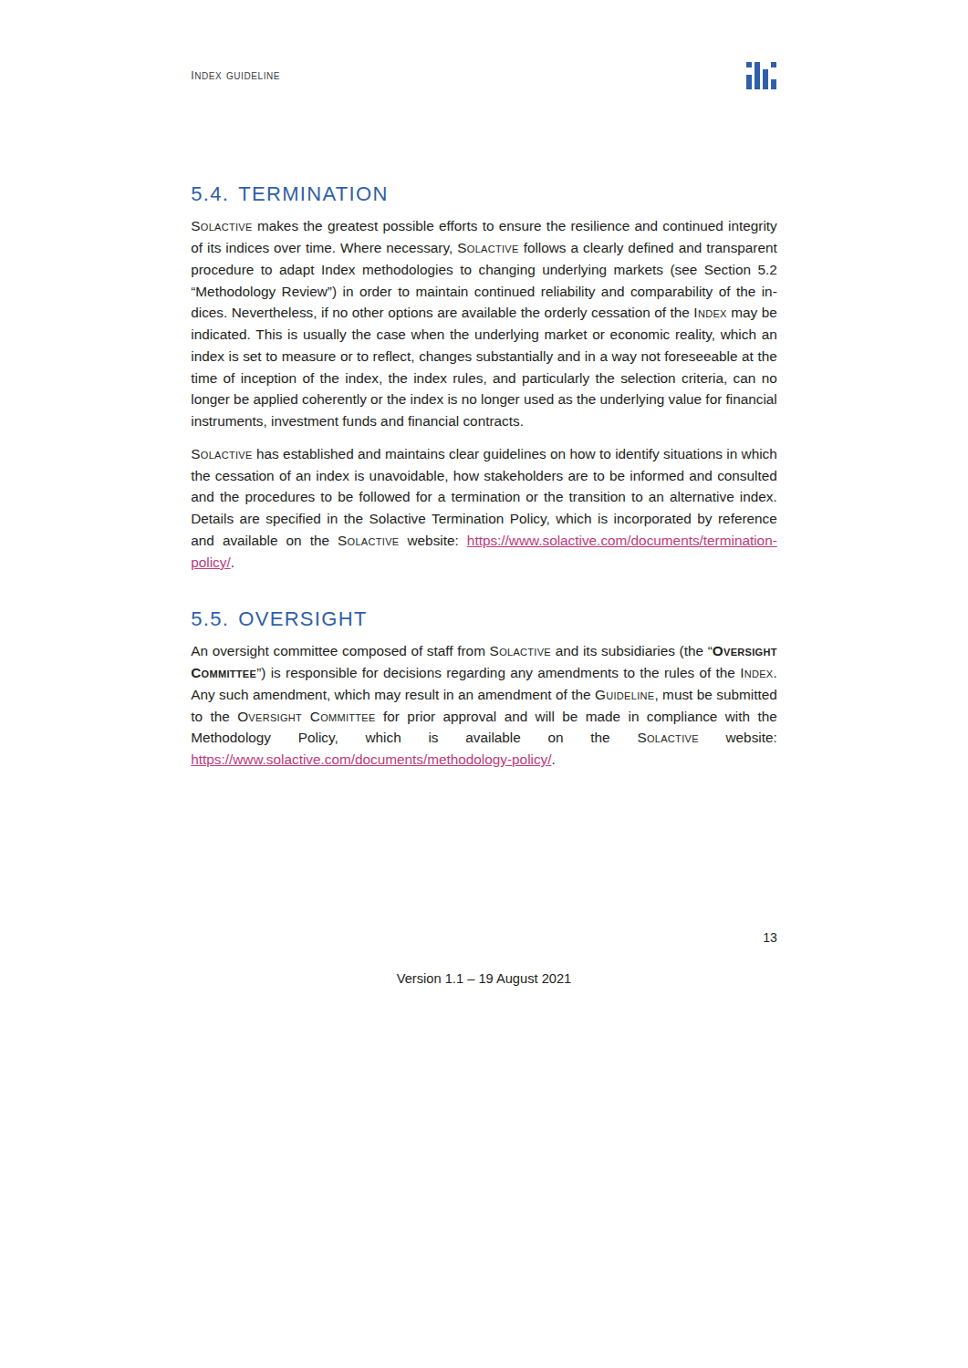Index Guideline
5.4. TERMINATION
Solactive makes the greatest possible efforts to ensure the resilience and continued integrity of its indices over time. Where necessary, Solactive follows a clearly defined and transparent procedure to adapt Index methodologies to changing underlying markets (see Section 5.2 “Methodology Review”) in order to maintain continued reliability and comparability of the indices. Nevertheless, if no other options are available the orderly cessation of the Index may be indicated. This is usually the case when the underlying market or economic reality, which an index is set to measure or to reflect, changes substantially and in a way not foreseeable at the time of inception of the index, the index rules, and particularly the selection criteria, can no longer be applied coherently or the index is no longer used as the underlying value for financial instruments, investment funds and financial contracts.
Solactive has established and maintains clear guidelines on how to identify situations in which the cessation of an index is unavoidable, how stakeholders are to be informed and consulted and the procedures to be followed for a termination or the transition to an alternative index. Details are specified in the Solactive Termination Policy, which is incorporated by reference and available on the Solactive website: https://www.solactive.com/documents/termination-policy/.
5.5. OVERSIGHT
An oversight committee composed of staff from Solactive and its subsidiaries (the “Oversight Committee”) is responsible for decisions regarding any amendments to the rules of the Index. Any such amendment, which may result in an amendment of the Guideline, must be submitted to the Oversight Committee for prior approval and will be made in compliance with the Methodology Policy, which is available on the Solactive website: https://www.solactive.com/documents/methodology-policy/.
13
Version 1.1 – 19 August 2021